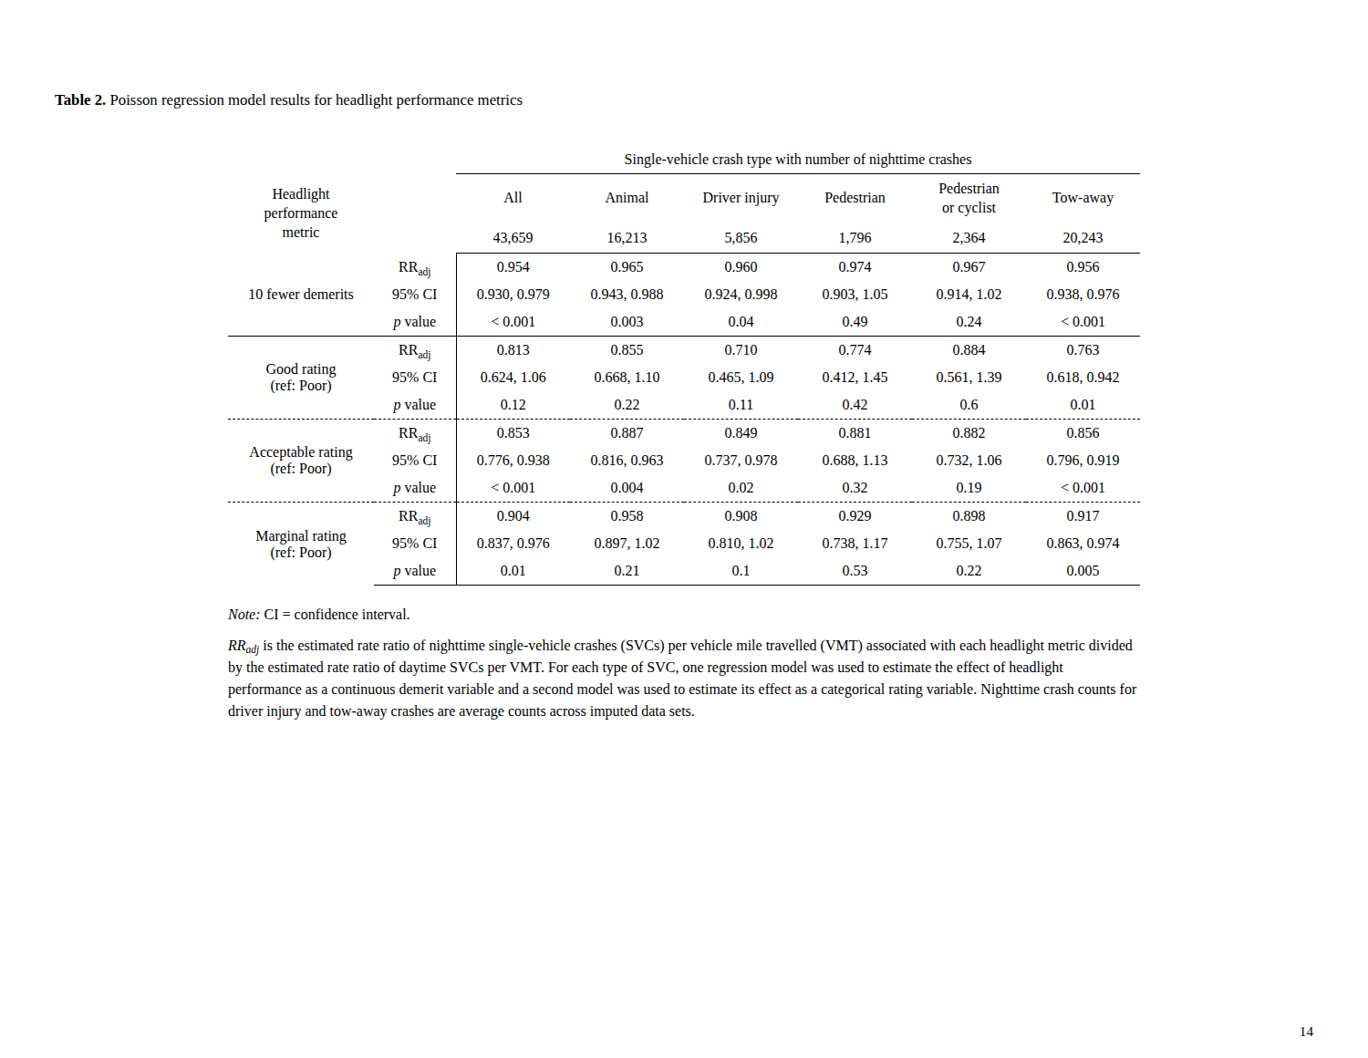Table 2. Poisson regression model results for headlight performance metrics
| | | Single-vehicle crash type with number of nighttime crashes |
| --- | --- | --- |
| Headlight performance metric | | All | Animal | Driver injury | Pedestrian | Pedestrian or cyclist | Tow-away |
| 43,659 | 16,213 | 5,856 | 1,796 | 2,364 | 20,243 |
| 10 fewer demerits | RR adj | 0.954 | 0.965 | 0.960 | 0.974 | 0.967 | 0.956 |
| 95% CI | 0.930, 0.979 | 0.943, 0.988 | 0.924, 0.998 | 0.903, 1.05 | 0.914, 1.02 | 0.938, 0.976 |
| p value | < 0.001 | 0.003 | 0.04 | 0.49 | 0.24 | < 0.001 |
| Good rating (ref: Poor) | RR adj | 0.813 | 0.855 | 0.710 | 0.774 | 0.884 | 0.763 |
| 95% CI | 0.624, 1.06 | 0.668, 1.10 | 0.465, 1.09 | 0.412, 1.45 | 0.561, 1.39 | 0.618, 0.942 |
| p value | 0.12 | 0.22 | 0.11 | 0.42 | 0.6 | 0.01 |
| Acceptable rating (ref: Poor) | RR adj | 0.853 | 0.887 | 0.849 | 0.881 | 0.882 | 0.856 |
| 95% CI | 0.776, 0.938 | 0.816, 0.963 | 0.737, 0.978 | 0.688, 1.13 | 0.732, 1.06 | 0.796, 0.919 |
| p value | < 0.001 | 0.004 | 0.02 | 0.32 | 0.19 | < 0.001 |
| Marginal rating (ref: Poor) | RR adj | 0.904 | 0.958 | 0.908 | 0.929 | 0.898 | 0.917 |
| 95% CI | 0.837, 0.976 | 0.897, 1.02 | 0.810, 1.02 | 0.738, 1.17 | 0.755, 1.07 | 0.863, 0.974 |
| p value | 0.01 | 0.21 | 0.1 | 0.53 | 0.22 | 0.005 |
Note: CI = confidence interval.
RRadj is the estimated rate ratio of nighttime single-vehicle crashes (SVCs) per vehicle mile travelled (VMT) associated with each headlight metric divided by the estimated rate ratio of daytime SVCs per VMT. For each type of SVC, one regression model was used to estimate the effect of headlight performance as a continuous demerit variable and a second model was used to estimate its effect as a categorical rating variable. Nighttime crash counts for driver injury and tow-away crashes are average counts across imputed data sets.
14